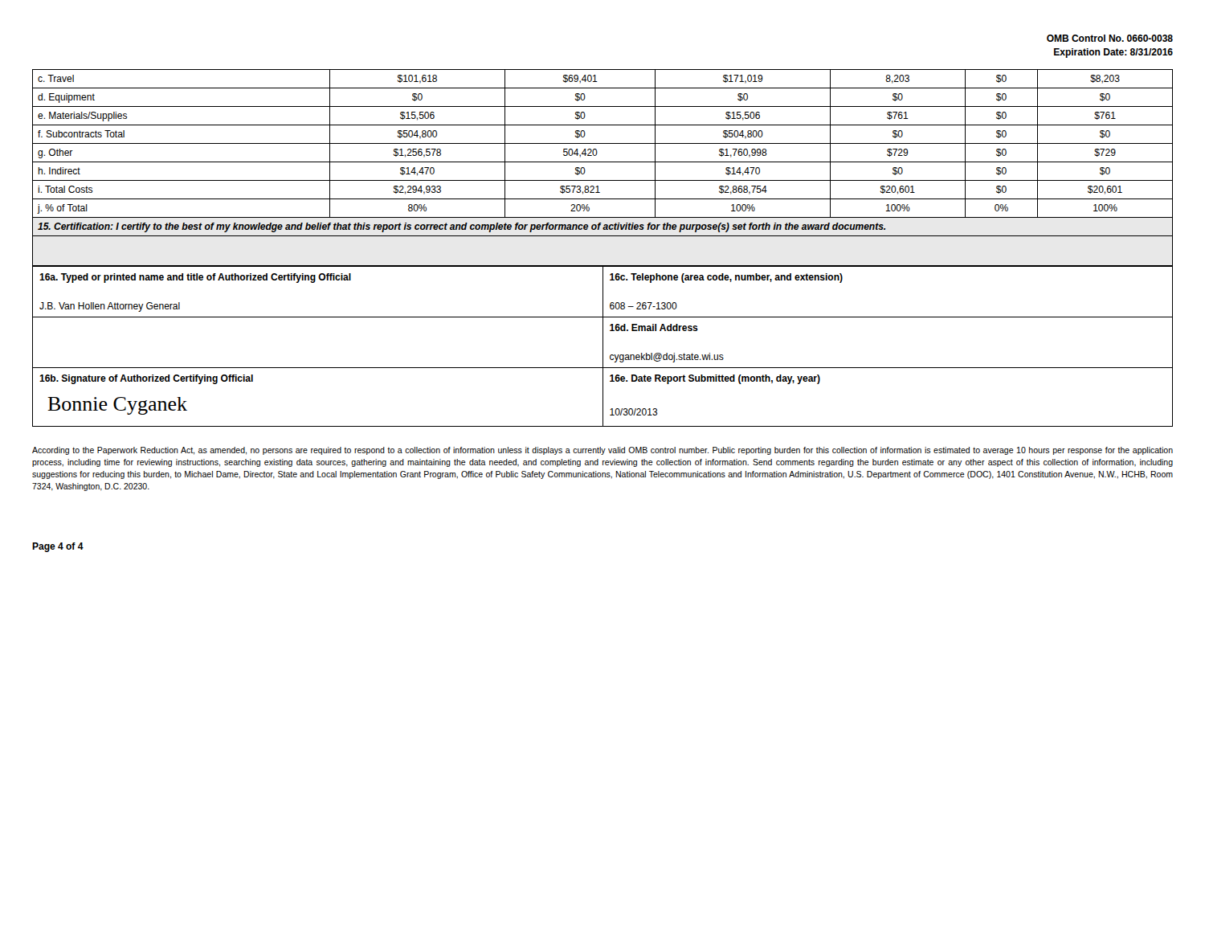OMB Control No. 0660-0038
Expiration Date: 8/31/2016
| c. Travel | $101,618 | $69,401 | $171,019 | 8,203 | $0 | $8,203 |
| d. Equipment | $0 | $0 | $0 | $0 | $0 | $0 |
| e. Materials/Supplies | $15,506 | $0 | $15,506 | $761 | $0 | $761 |
| f. Subcontracts Total | $504,800 | $0 | $504,800 | $0 | $0 | $0 |
| g. Other | $1,256,578 | 504,420 | $1,760,998 | $729 | $0 | $729 |
| h. Indirect | $14,470 | $0 | $14,470 | $0 | $0 | $0 |
| i. Total Costs | $2,294,933 | $573,821 | $2,868,754 | $20,601 | $0 | $20,601 |
| j. % of Total | 80% | 20% | 100% | 100% | 0% | 100% |
| 15. Certification: I certify to the best of my knowledge and belief that this report is correct and complete for performance of activities for the purpose(s) set forth in the award documents. |
| 16a. Typed or printed name and title of Authorized Certifying Official J.B. Van Hollen Attorney General | 16c. Telephone (area code, number, and extension) 608 – 267-1300 |
| | 16d. Email Address cyganekbl@doj.state.wi.us |
| 16b. Signature of Authorized Certifying Official Bonnie Cyganek | 16e. Date Report Submitted (month, day, year) 10/30/2013 |
According to the Paperwork Reduction Act, as amended, no persons are required to respond to a collection of information unless it displays a currently valid OMB control number. Public reporting burden for this collection of information is estimated to average 10 hours per response for the application process, including time for reviewing instructions, searching existing data sources, gathering and maintaining the data needed, and completing and reviewing the collection of information. Send comments regarding the burden estimate or any other aspect of this collection of information, including suggestions for reducing this burden, to Michael Dame, Director, State and Local Implementation Grant Program, Office of Public Safety Communications, National Telecommunications and Information Administration, U.S. Department of Commerce (DOC), 1401 Constitution Avenue, N.W., HCHB, Room 7324, Washington, D.C. 20230.
Page 4 of 4